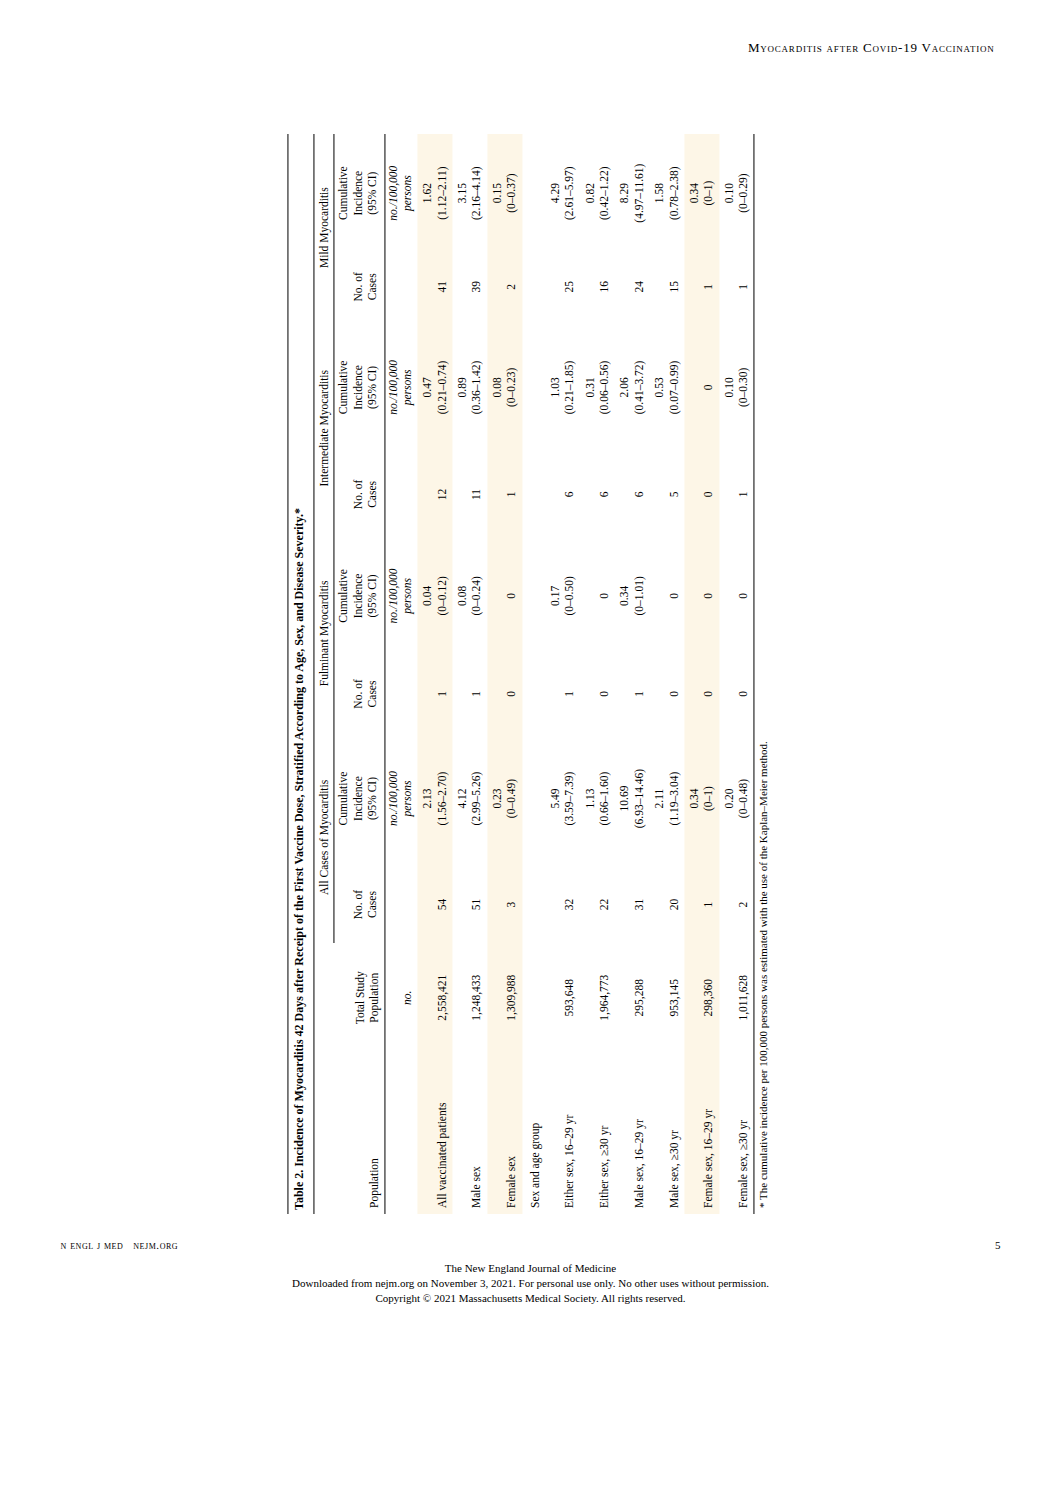Myocarditis after Covid-19 Vaccination
Table 2. Incidence of Myocarditis 42 Days after Receipt of the First Vaccine Dose, Stratified According to Age, Sex, and Disease Severity.*
| Population | Total Study Population | All Cases of Myocarditis | Fulminant Myocarditis | Intermediate Myocarditis | Mild Myocarditis |
| --- | --- | --- | --- | --- | --- |
| No. of Cases | Cumulative Incidence (95% CI) | No. of Cases | Cumulative Incidence (95% CI) | No. of Cases | Cumulative Incidence (95% CI) | No. of Cases | Cumulative Incidence (95% CI) |
| | no. | | no./100,000 persons | | no./100,000 persons | | no./100,000 persons | | no./100,000 persons |
| All vaccinated patients | 2,558,421 | 54 | 2.13 (1.56–2.70) | 1 | 0.04 (0–0.12) | 12 | 0.47 (0.21–0.74) | 41 | 1.62 (1.12–2.11) |
| Male sex | 1,248,433 | 51 | 4.12 (2.99–5.26) | 1 | 0.08 (0–0.24) | 11 | 0.89 (0.36–1.42) | 39 | 3.15 (2.16–4.14) |
| Female sex | 1,309,988 | 3 | 0.23 (0–0.49) | 0 | 0 | 1 | 0.08 (0–0.23) | 2 | 0.15 (0–0.37) |
| Sex and age group | | | | | | | | | |
| Either sex, 16–29 yr | 593,648 | 32 | 5.49 (3.59–7.39) | 1 | 0.17 (0–0.50) | 6 | 1.03 (0.21–1.85) | 25 | 4.29 (2.61–5.97) |
| Either sex, ≥30 yr | 1,964,773 | 22 | 1.13 (0.66–1.60) | 0 | 0 | 6 | 0.31 (0.06–0.56) | 16 | 0.82 (0.42–1.22) |
| Male sex, 16–29 yr | 295,288 | 31 | 10.69 (6.93–14.46) | 1 | 0.34 (0–1.01) | 6 | 2.06 (0.41–3.72) | 24 | 8.29 (4.97–11.61) |
| Male sex, ≥30 yr | 953,145 | 20 | 2.11 (1.19–3.04) | 0 | 0 | 5 | 0.53 (0.07–0.99) | 15 | 1.58 (0.78–2.38) |
| Female sex, 16–29 yr | 298,360 | 1 | 0.34 (0–1) | 0 | 0 | 0 | 0 | 1 | 0.34 (0–1) |
| Female sex, ≥30 yr | 1,011,628 | 2 | 0.20 (0–0.48) | 0 | 0 | 1 | 0.10 (0–0.30) | 1 | 0.10 (0–0.29) |
| * The cumulative incidence per 100,000 persons was estimated with the use of the Kaplan–Meier method. |
n engl j med nejm.org 5
The New England Journal of Medicine
Downloaded from nejm.org on November 3, 2021. For personal use only. No other uses without permission.
Copyright © 2021 Massachusetts Medical Society. All rights reserved.